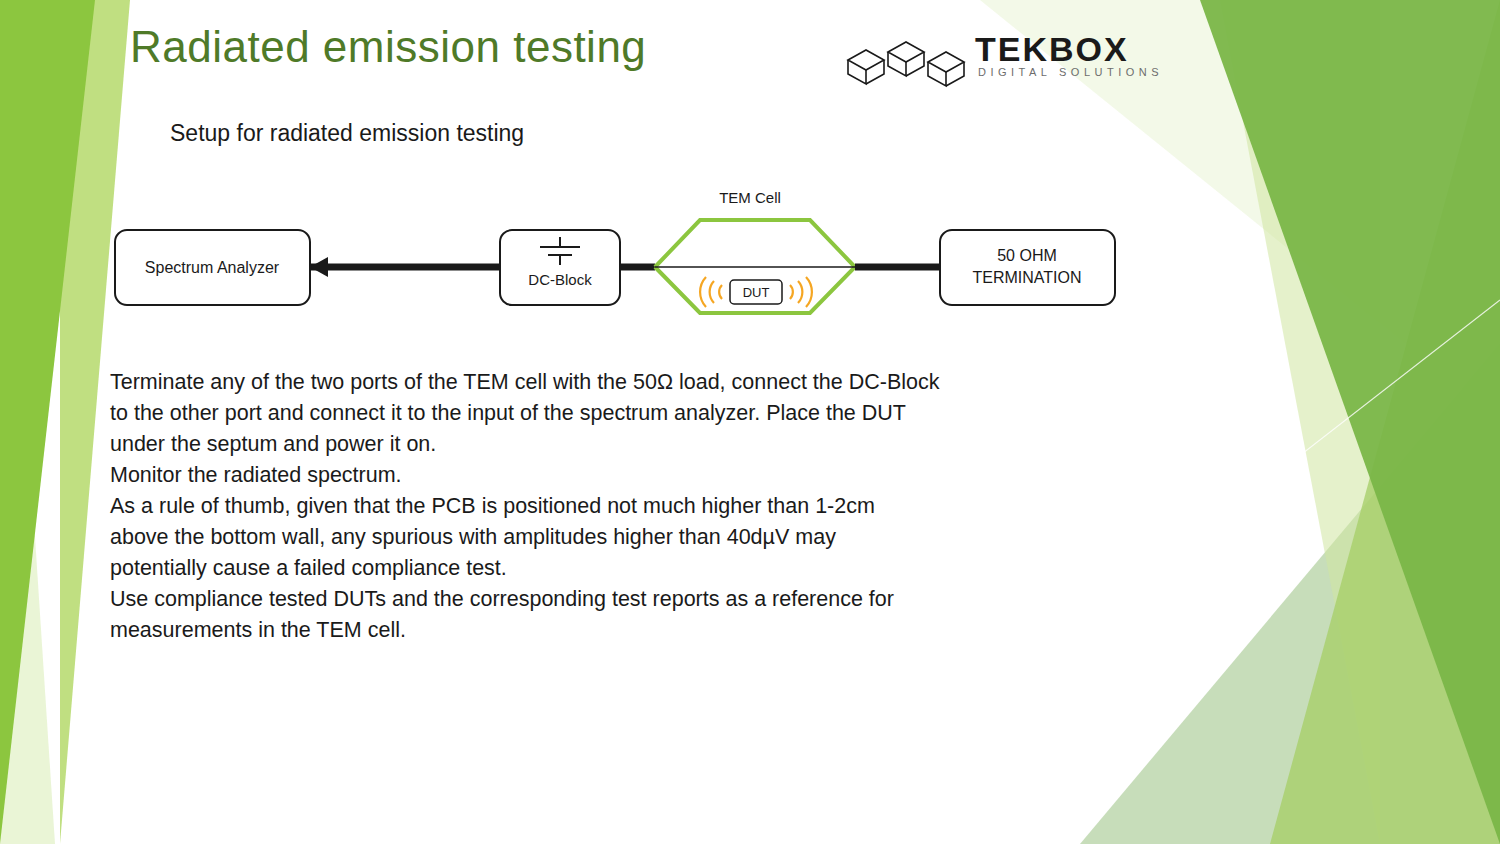Radiated emission testing
TEKBOX
DIGITAL SOLUTIONS
Setup for radiated emission testing
TEM Cell Spectrum Analyzer DC-Block DUT 50 OHM TERMINATION
Terminate any of the two ports of the TEM cell with the 50Ω load, connect the DC-Block
to the other port and connect it to the input of the spectrum analyzer. Place the DUT
under the septum and power it on.
Monitor the radiated spectrum.
As a rule of thumb, given that the PCB is positioned not much higher than 1-2cm
above the bottom wall, any spurious with amplitudes higher than 40dµV may
potentially cause a failed compliance test.
Use compliance tested DUTs and the corresponding test reports as a reference for
measurements in the TEM cell.